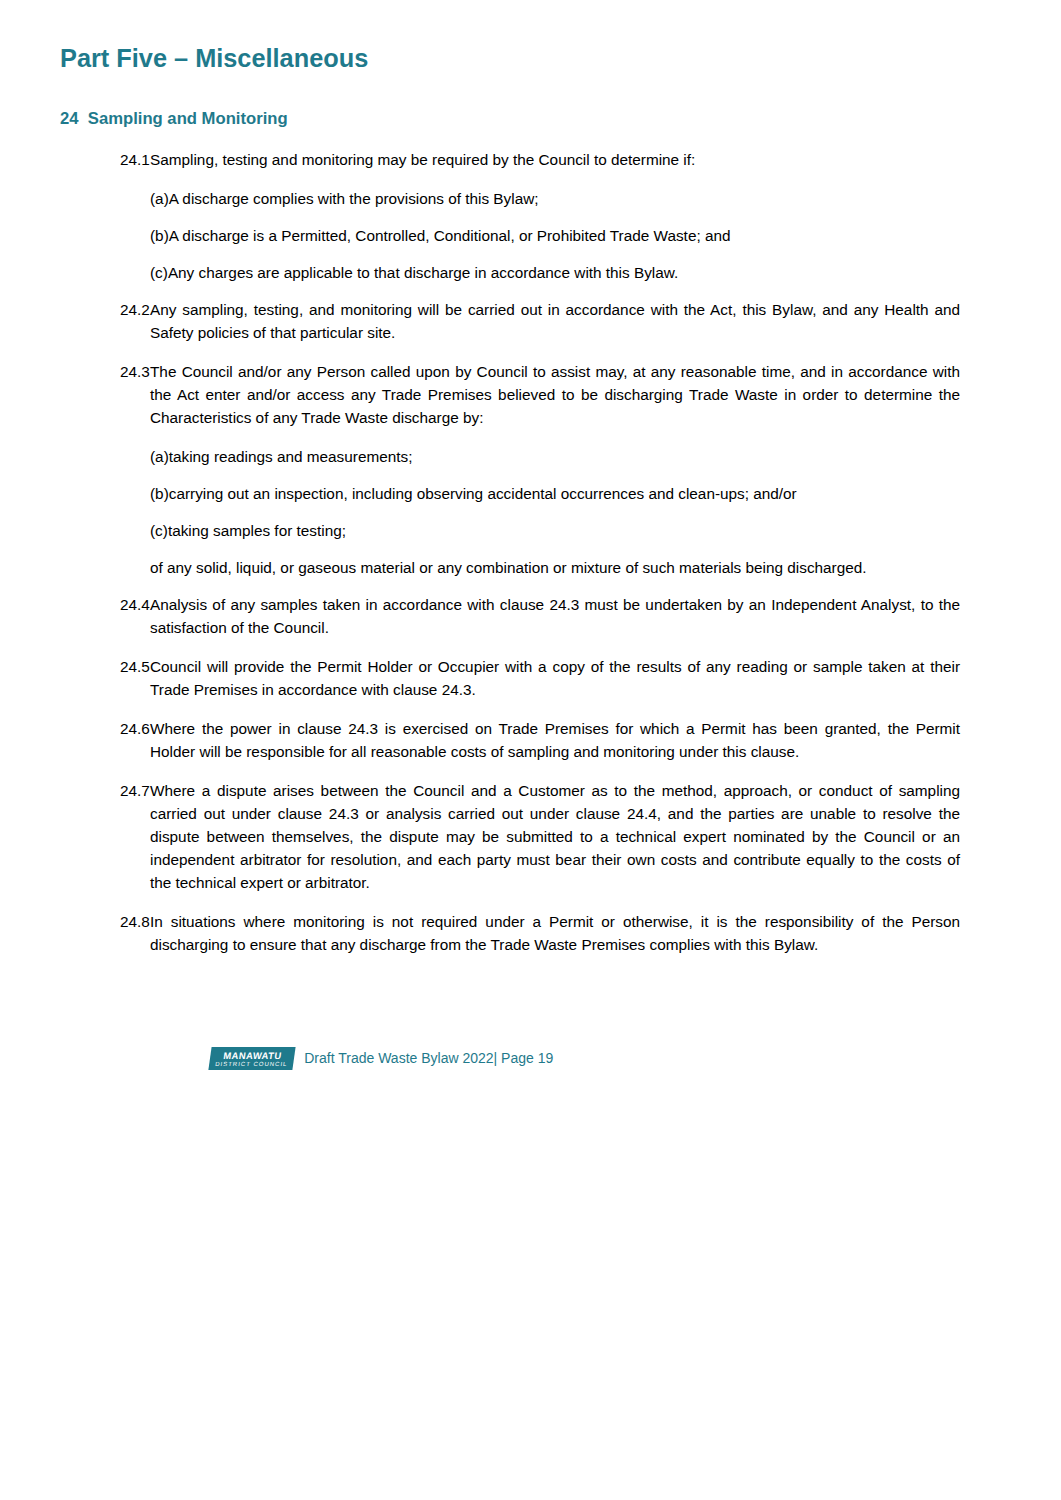Part Five – Miscellaneous
24 Sampling and Monitoring
24.1
Sampling, testing and monitoring may be required by the Council to determine if:
(a)
A discharge complies with the provisions of this Bylaw;
(b)
A discharge is a Permitted, Controlled, Conditional, or Prohibited Trade Waste; and
(c)
Any charges are applicable to that discharge in accordance with this Bylaw.
24.2
Any sampling, testing, and monitoring will be carried out in accordance with the Act, this Bylaw, and any Health and Safety policies of that particular site.
24.3
The Council and/or any Person called upon by Council to assist may, at any reasonable time, and in accordance with the Act enter and/or access any Trade Premises believed to be discharging Trade Waste in order to determine the Characteristics of any Trade Waste discharge by:
(a)
taking readings and measurements;
(b)
carrying out an inspection, including observing accidental occurrences and clean-ups; and/or
(c)
taking samples for testing;
of any solid, liquid, or gaseous material or any combination or mixture of such materials being discharged.
24.4
Analysis of any samples taken in accordance with clause 24.3 must be undertaken by an Independent Analyst, to the satisfaction of the Council.
24.5
Council will provide the Permit Holder or Occupier with a copy of the results of any reading or sample taken at their Trade Premises in accordance with clause 24.3.
24.6
Where the power in clause 24.3 is exercised on Trade Premises for which a Permit has been granted, the Permit Holder will be responsible for all reasonable costs of sampling and monitoring under this clause.
24.7
Where a dispute arises between the Council and a Customer as to the method, approach, or conduct of sampling carried out under clause 24.3 or analysis carried out under clause 24.4, and the parties are unable to resolve the dispute between themselves, the dispute may be submitted to a technical expert nominated by the Council or an independent arbitrator for resolution, and each party must bear their own costs and contribute equally to the costs of the technical expert or arbitrator.
24.8
In situations where monitoring is not required under a Permit or otherwise, it is the responsibility of the Person discharging to ensure that any discharge from the Trade Waste Premises complies with this Bylaw.
MANAWATUDISTRICT COUNCIL Draft Trade Waste Bylaw 2022| Page 19